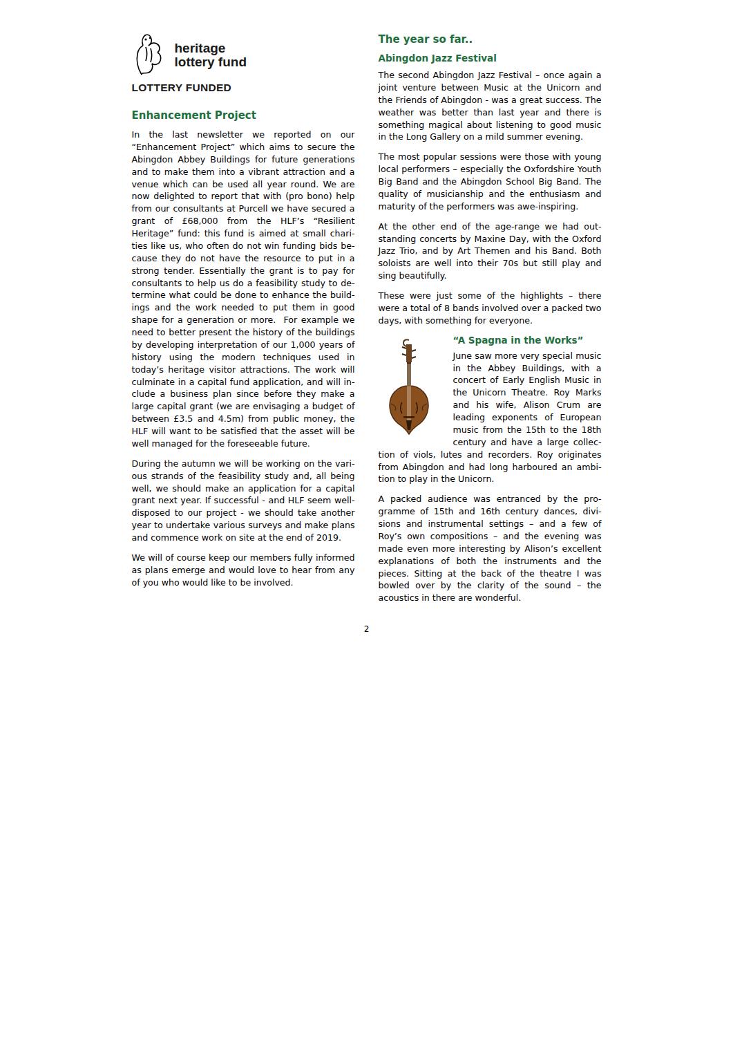heritage
lottery fund
LOTTERY FUNDED
Enhancement Project
In the last newsletter we reported on our “Enhancement Project” which aims to secure the Abingdon Abbey Buildings for future generations and to make them into a vibrant attraction and a venue which can be used all year round. We are now delighted to report that with (pro bono) help from our consultants at Purcell we have secured a grant of £68,000 from the HLF’s “Resilient Heritage” fund: this fund is aimed at small charities like us, who often do not win funding bids because they do not have the resource to put in a strong tender. Essentially the grant is to pay for consultants to help us do a feasibility study to determine what could be done to enhance the buildings and the work needed to put them in good shape for a generation or more. For example we need to better present the history of the buildings by developing interpretation of our 1,000 years of history using the modern techniques used in today’s heritage visitor attractions. The work will culminate in a capital fund application, and will include a business plan since before they make a large capital grant (we are envisaging a budget of between £3.5 and 4.5m) from public money, the HLF will want to be satisfied that the asset will be well managed for the foreseeable future.
During the autumn we will be working on the various strands of the feasibility study and, all being well, we should make an application for a capital grant next year. If successful - and HLF seem well-disposed to our project - we should take another year to undertake various surveys and make plans and commence work on site at the end of 2019.
We will of course keep our members fully informed as plans emerge and would love to hear from any of you who would like to be involved.
The year so far..
Abingdon Jazz Festival
The second Abingdon Jazz Festival – once again a joint venture between Music at the Unicorn and the Friends of Abingdon - was a great success. The weather was better than last year and there is something magical about listening to good music in the Long Gallery on a mild summer evening.
The most popular sessions were those with young local performers – especially the Oxfordshire Youth Big Band and the Abingdon School Big Band. The quality of musicianship and the enthusiasm and maturity of the performers was awe-inspiring.
At the other end of the age-range we had outstanding concerts by Maxine Day, with the Oxford Jazz Trio, and by Art Themen and his Band. Both soloists are well into their 70s but still play and sing beautifully.
These were just some of the highlights – there were a total of 8 bands involved over a packed two days, with something for everyone.
“A Spagna in the Works”
June saw more very special music in the Abbey Buildings, with a concert of Early English Music in the Unicorn Theatre. Roy Marks and his wife, Alison Crum are leading exponents of European music from the 15th to the 18th century and have a large collection of viols, lutes and recorders. Roy originates from Abingdon and had long harboured an ambition to play in the Unicorn.
A packed audience was entranced by the programme of 15th and 16th century dances, divisions and instrumental settings – and a few of Roy’s own compositions – and the evening was made even more interesting by Alison’s excellent explanations of both the instruments and the pieces. Sitting at the back of the theatre I was bowled over by the clarity of the sound – the acoustics in there are wonderful.
2